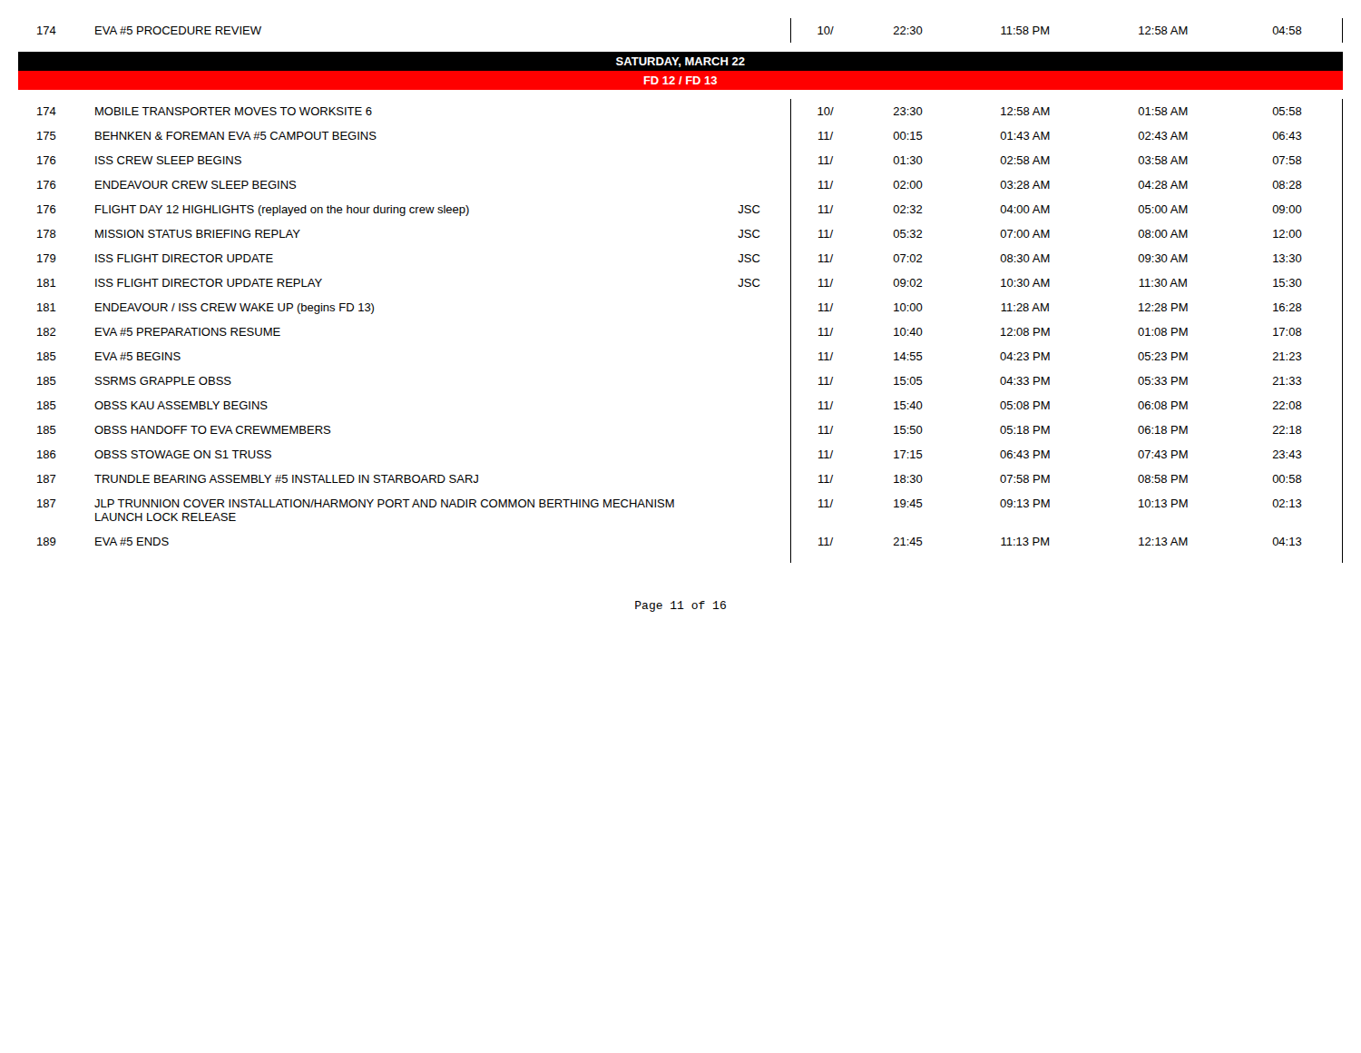| 174 | EVA #5 PROCEDURE REVIEW | | 10/ | 22:30 | 11:58 PM | 12:58 AM | 04:58 |
| SATURDAY, MARCH 22 |
| FD 12 / FD 13 |
| 174 | MOBILE TRANSPORTER MOVES TO WORKSITE 6 | | 10/ | 23:30 | 12:58 AM | 01:58 AM | 05:58 |
| 175 | BEHNKEN & FOREMAN EVA #5 CAMPOUT BEGINS | | 11/ | 00:15 | 01:43 AM | 02:43 AM | 06:43 |
| 176 | ISS CREW SLEEP BEGINS | | 11/ | 01:30 | 02:58 AM | 03:58 AM | 07:58 |
| 176 | ENDEAVOUR CREW SLEEP BEGINS | | 11/ | 02:00 | 03:28 AM | 04:28 AM | 08:28 |
| 176 | FLIGHT DAY 12 HIGHLIGHTS (replayed on the hour during crew sleep) | JSC | 11/ | 02:32 | 04:00 AM | 05:00 AM | 09:00 |
| 178 | MISSION STATUS BRIEFING REPLAY | JSC | 11/ | 05:32 | 07:00 AM | 08:00 AM | 12:00 |
| 179 | ISS FLIGHT DIRECTOR UPDATE | JSC | 11/ | 07:02 | 08:30 AM | 09:30 AM | 13:30 |
| 181 | ISS FLIGHT DIRECTOR UPDATE REPLAY | JSC | 11/ | 09:02 | 10:30 AM | 11:30 AM | 15:30 |
| 181 | ENDEAVOUR / ISS CREW WAKE UP (begins FD 13) | | 11/ | 10:00 | 11:28 AM | 12:28 PM | 16:28 |
| 182 | EVA #5 PREPARATIONS RESUME | | 11/ | 10:40 | 12:08 PM | 01:08 PM | 17:08 |
| 185 | EVA #5 BEGINS | | 11/ | 14:55 | 04:23 PM | 05:23 PM | 21:23 |
| 185 | SSRMS GRAPPLE OBSS | | 11/ | 15:05 | 04:33 PM | 05:33 PM | 21:33 |
| 185 | OBSS KAU ASSEMBLY BEGINS | | 11/ | 15:40 | 05:08 PM | 06:08 PM | 22:08 |
| 185 | OBSS HANDOFF TO EVA CREWMEMBERS | | 11/ | 15:50 | 05:18 PM | 06:18 PM | 22:18 |
| 186 | OBSS STOWAGE ON S1 TRUSS | | 11/ | 17:15 | 06:43 PM | 07:43 PM | 23:43 |
| 187 | TRUNDLE BEARING ASSEMBLY #5 INSTALLED IN STARBOARD SARJ | | 11/ | 18:30 | 07:58 PM | 08:58 PM | 00:58 |
| 187 | JLP TRUNNION COVER INSTALLATION/HARMONY PORT AND NADIR COMMON BERTHING MECHANISM LAUNCH LOCK RELEASE | | 11/ | 19:45 | 09:13 PM | 10:13 PM | 02:13 |
| 189 | EVA #5 ENDS | | 11/ | 21:45 | 11:13 PM | 12:13 AM | 04:13 |
Page 11 of 16